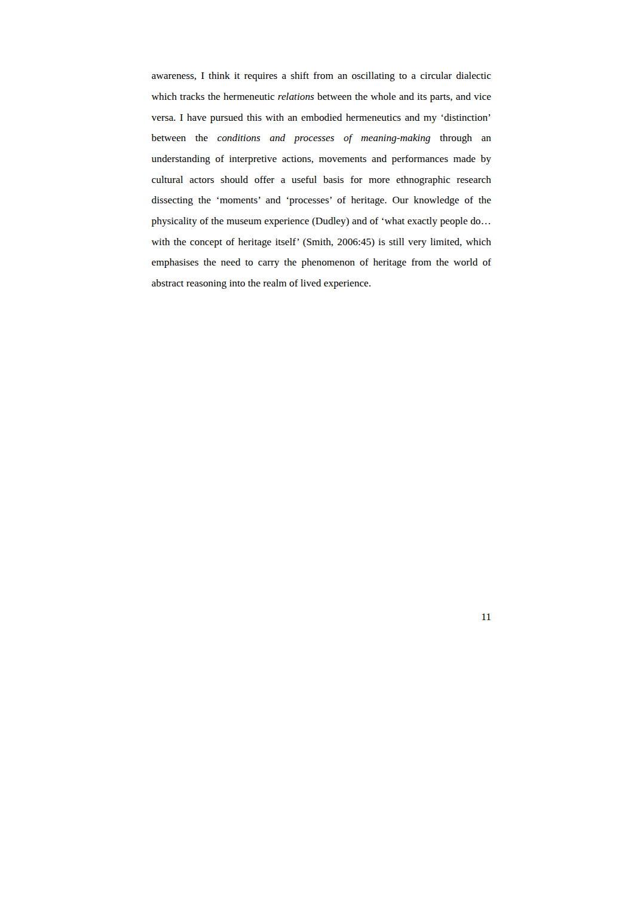awareness, I think it requires a shift from an oscillating to a circular dialectic which tracks the hermeneutic relations between the whole and its parts, and vice versa. I have pursued this with an embodied hermeneutics and my ‘distinction’ between the conditions and processes of meaning-making through an understanding of interpretive actions, movements and performances made by cultural actors should offer a useful basis for more ethnographic research dissecting the ‘moments’ and ‘processes’ of heritage. Our knowledge of the physicality of the museum experience (Dudley) and of ‘what exactly people do…with the concept of heritage itself’ (Smith, 2006:45) is still very limited, which emphasises the need to carry the phenomenon of heritage from the world of abstract reasoning into the realm of lived experience.
11